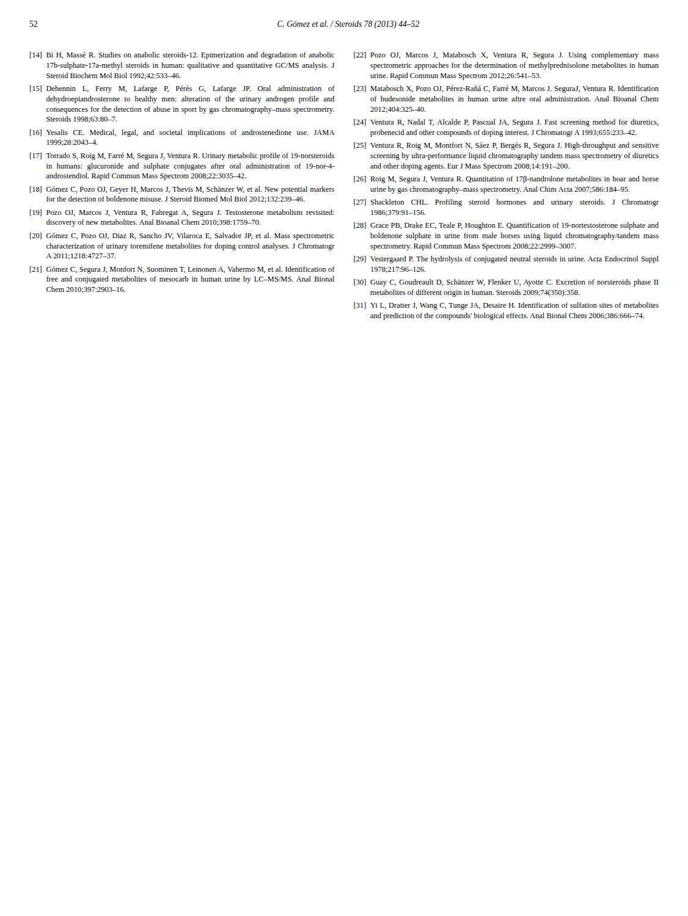52 C. Gómez et al. / Steroids 78 (2013) 44–52
[14] Bi H, Massé R. Studies on anabolic steroids-12. Epimerization and degradation of anabolic 17b-sulphate-17a-methyl steroids in human: qualitative and quantitative GC/MS analysis. J Steroid Biochem Mol Biol 1992;42:533–46.
[15] Dehennin L, Ferry M, Lafarge P, Pérès G, Lafarge JP. Oral administration of dehydroepiandrosterone to healthy men: alteration of the urinary androgen profile and consequences for the detection of abuse in sport by gas chromatography–mass spectrometry. Steroids 1998;63:80–7.
[16] Yesalis CE. Medical, legal, and societal implications of androstenedione use. JAMA 1999;28:2043–4.
[17] Torrado S, Roig M, Farré M, Segura J, Ventura R. Urinary metabolic profile of 19-norsteroids in humans: glucuronide and sulphate conjugates after oral administration of 19-nor-4-androstendiol. Rapid Commun Mass Spectrom 2008;22:3035–42.
[18] Gómez C, Pozo OJ, Geyer H, Marcos J, Thevis M, Schänzer W, et al. New potential markers for the detection of boldenone misuse. J Steroid Biomed Mol Biol 2012;132:239–46.
[19] Pozo OJ, Marcos J, Ventura R, Fabregat A, Segura J. Testosterone metabolism revisited: discovery of new metabolites. Anal Bioanal Chem 2010;398:1759–70.
[20] Gómez C, Pozo OJ, Diaz R, Sancho JV, Vilaroca E, Salvador JP, et al. Mass spectrometric characterization of urinary toremifene metabolites for doping control analyses. J Chromatogr A 2011;1218:4727–37.
[21] Gómez C, Segura J, Monfort N, Suominen T, Leinonen A, Vahermo M, et al. Identification of free and conjugated metabolites of mesocarb in human urine by LC–MS/MS. Anal Bional Chem 2010;397:2903–16.
[22] Pozo OJ, Marcos J, Matabosch X, Ventura R, Segura J. Using complementary mass spectrometric approaches for the determination of methylprednisolone metabolites in human urine. Rapid Commun Mass Spectrom 2012;26:541–53.
[23] Matabosch X, Pozo OJ, Pérez-Rañá C, Farré M, Marcos J. SeguraJ, Ventura R. Identification of budesonide metabolites in human urine aftre oral administration. Anal Bioanal Chem 2012;404:325–40.
[24] Ventura R, Nadal T, Alcalde P, Pascual JA, Segura J. Fast screening method for diuretics, probenecid and other compounds of doping interest. J Chromatogr A 1993;655:233–42.
[25] Ventura R, Roig M, Montfort N, Sáez P, Bergés R, Segura J. High-throughput and sensitive screening by ultra-performance liquid chromatography tandem mass spectrometry of diuretics and other doping agents. Eur J Mass Spectrom 2008;14:191–200.
[26] Roig M, Segura J, Ventura R. Quantitation of 17β-nandrolone metabolites in boar and horse urine by gas chromatography–mass spectrometry. Anal Chim Acta 2007;586:184–95.
[27] Shackleton CHL. Profiling steroid hormones and urinary steroids. J Chromatogr 1986;379:91–156.
[28] Grace PB, Drake EC, Teale P, Houghton E. Quantification of 19-nortestosterone sulphate and boldenone sulphate in urine from male horses using liquid chromatography/tandem mass spectrometry. Rapid Commun Mass Spectrom 2008;22:2999–3007.
[29] Vestergaard P. The hydrolysis of conjugated neutral steroids in urine. Acta Endocrinol Suppl 1978;217:96–126.
[30] Guay C, Goudreault D, Schänzer W, Flenker U, Ayotte C. Excretion of norsteroids phase II metabolites of different origin in human. Steroids 2009;74(350):358.
[31] Yi L, Dratter J, Wang C, Tunge JA, Desaire H. Identification of sulfation sites of metabolites and prediction of the compounds' biological effects. Anal Bional Chem 2006;386:666–74.